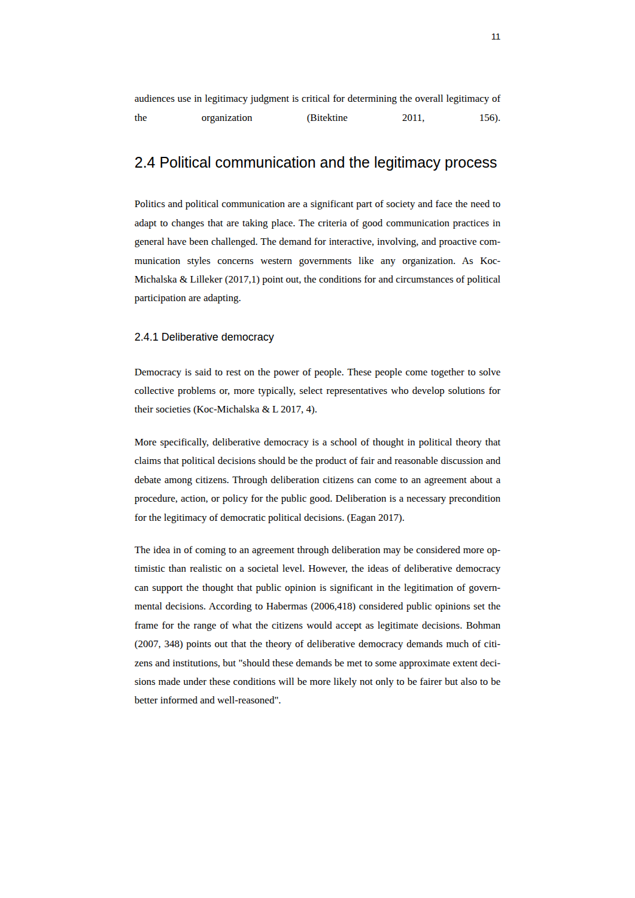11
audiences use in legitimacy judgment is critical for determining the overall legitimacy of the organization (Bitektine 2011, 156).
2.4 Political communication and the legitimacy process
Politics and political communication are a significant part of society and face the need to adapt to changes that are taking place. The criteria of good communication practices in general have been challenged. The demand for interactive, involving, and proactive communication styles concerns western governments like any organization. As Koc-Michalska & Lilleker (2017,1) point out, the conditions for and circumstances of political participation are adapting.
2.4.1 Deliberative democracy
Democracy is said to rest on the power of people. These people come together to solve collective problems or, more typically, select representatives who develop solutions for their societies (Koc-Michalska & L 2017, 4).
More specifically, deliberative democracy is a school of thought in political theory that claims that political decisions should be the product of fair and reasonable discussion and debate among citizens. Through deliberation citizens can come to an agreement about a procedure, action, or policy for the public good. Deliberation is a necessary precondition for the legitimacy of democratic political decisions. (Eagan 2017).
The idea in of coming to an agreement through deliberation may be considered more optimistic than realistic on a societal level. However, the ideas of deliberative democracy can support the thought that public opinion is significant in the legitimation of governmental decisions. According to Habermas (2006,418) considered public opinions set the frame for the range of what the citizens would accept as legitimate decisions. Bohman (2007, 348) points out that the theory of deliberative democracy demands much of citizens and institutions, but "should these demands be met to some approximate extent decisions made under these conditions will be more likely not only to be fairer but also to be better informed and well-reasoned".